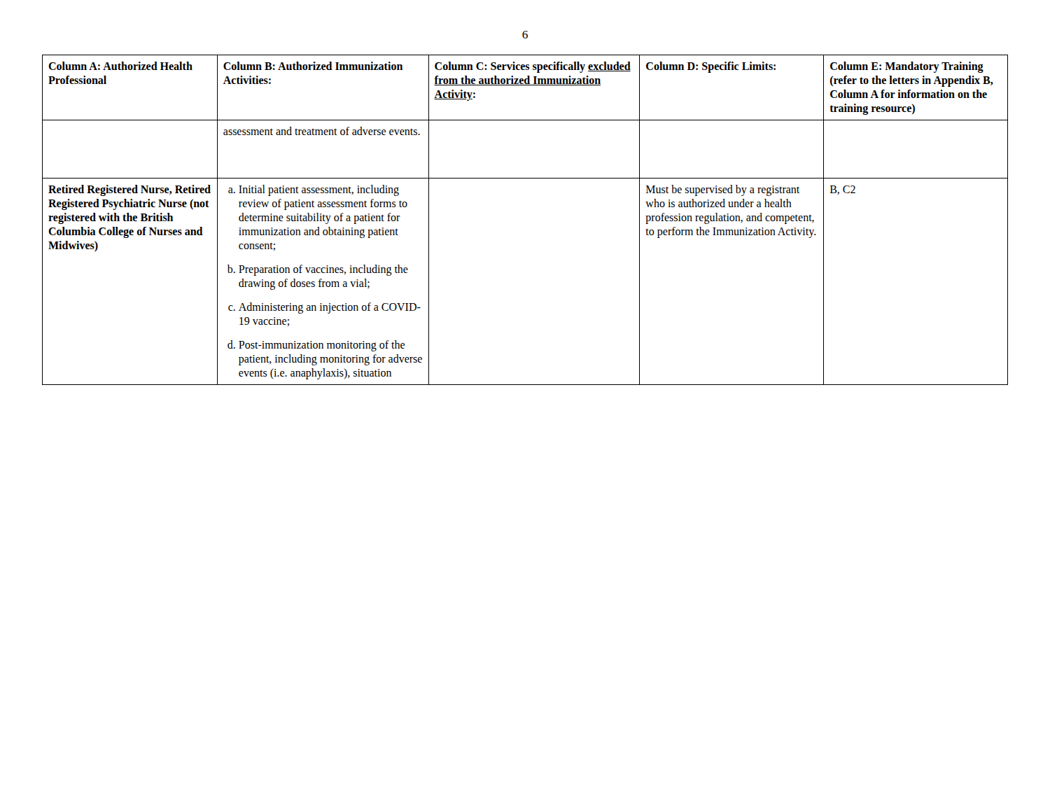6
| Column A: Authorized Health Professional | Column B: Authorized Immunization Activities: | Column C: Services specifically excluded from the authorized Immunization Activity : | Column D: Specific Limits: | Column E: Mandatory Training (refer to the letters in Appendix B, Column A for information on the training resource) |
| --- | --- | --- | --- | --- |
| | assessment and treatment of adverse events. | | | |
| Retired Registered Nurse, Retired Registered Psychiatric Nurse (not registered with the British Columbia College of Nurses and Midwives) | Initial patient assessment, including review of patient assessment forms to determine suitability of a patient for immunization and obtaining patient consent; Preparation of vaccines, including the drawing of doses from a vial; Administering an injection of a COVID-19 vaccine; Post-immunization monitoring of the patient, including monitoring for adverse events (i.e. anaphylaxis), situation | | Must be supervised by a registrant who is authorized under a health profession regulation, and competent, to perform the Immunization Activity. | B, C2 |